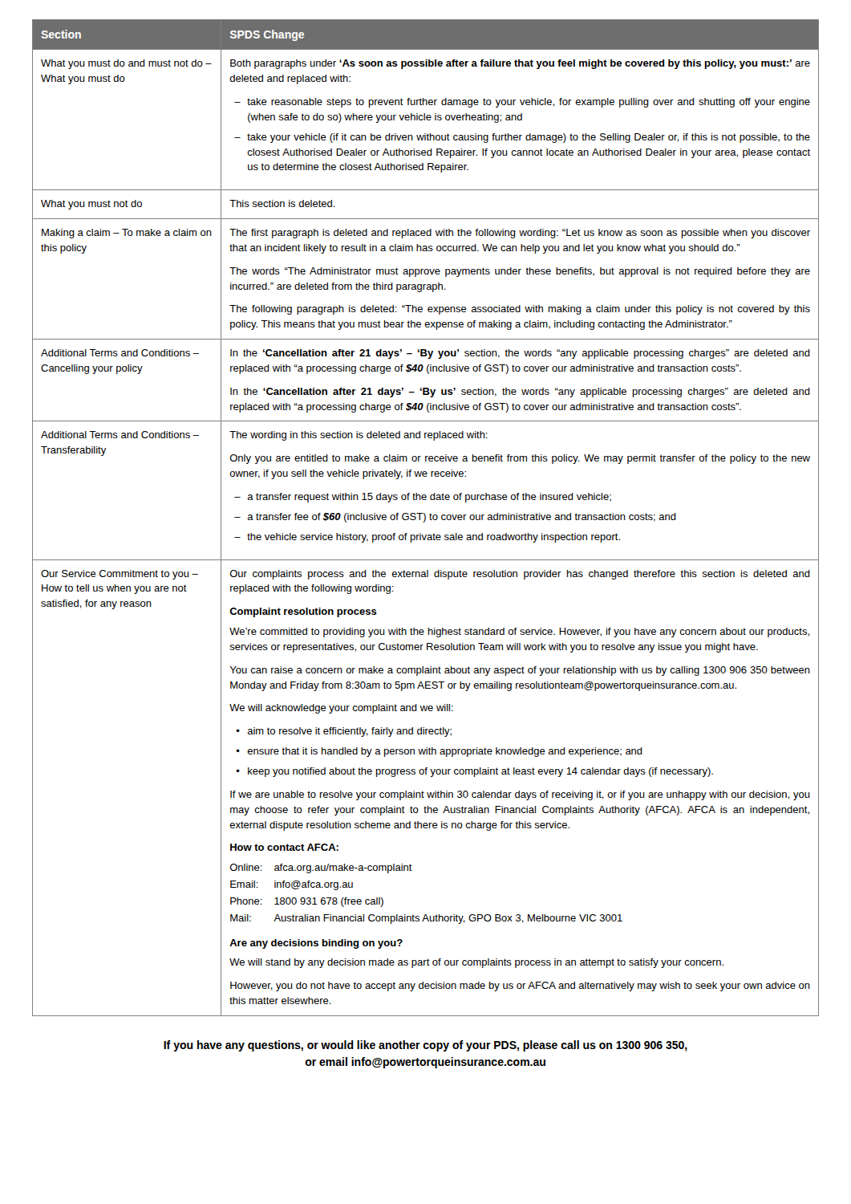| Section | SPDS Change |
| --- | --- |
| What you must do and must not do – What you must do | Both paragraphs under ‘As soon as possible after a failure that you feel might be covered by this policy, you must:’ are deleted and replaced with: take reasonable steps to prevent further damage to your vehicle, for example pulling over and shutting off your engine (when safe to do so) where your vehicle is overheating; and take your vehicle (if it can be driven without causing further damage) to the Selling Dealer or, if this is not possible, to the closest Authorised Dealer or Authorised Repairer. If you cannot locate an Authorised Dealer in your area, please contact us to determine the closest Authorised Repairer. |
| What you must not do | This section is deleted. |
| Making a claim – To make a claim on this policy | The first paragraph is deleted and replaced with the following wording: “Let us know as soon as possible when you discover that an incident likely to result in a claim has occurred. We can help you and let you know what you should do.” The words “The Administrator must approve payments under these benefits, but approval is not required before they are incurred.” are deleted from the third paragraph. The following paragraph is deleted: “The expense associated with making a claim under this policy is not covered by this policy. This means that you must bear the expense of making a claim, including contacting the Administrator.” |
| Additional Terms and Conditions – Cancelling your policy | In the ‘Cancellation after 21 days’ – ‘By you’ section, the words “any applicable processing charges” are deleted and replaced with “a processing charge of $40 (inclusive of GST) to cover our administrative and transaction costs”. In the ‘Cancellation after 21 days’ – ‘By us’ section, the words “any applicable processing charges” are deleted and replaced with “a processing charge of $40 (inclusive of GST) to cover our administrative and transaction costs”. |
| Additional Terms and Conditions – Transferability | The wording in this section is deleted and replaced with: Only you are entitled to make a claim or receive a benefit from this policy. We may permit transfer of the policy to the new owner, if you sell the vehicle privately, if we receive: a transfer request within 15 days of the date of purchase of the insured vehicle; a transfer fee of $60 (inclusive of GST) to cover our administrative and transaction costs; and the vehicle service history, proof of private sale and roadworthy inspection report. |
| Our Service Commitment to you – How to tell us when you are not satisfied, for any reason | Our complaints process and the external dispute resolution provider has changed therefore this section is deleted and replaced with the following wording: Complaint resolution process We’re committed to providing you with the highest standard of service. However, if you have any concern about our products, services or representatives, our Customer Resolution Team will work with you to resolve any issue you might have. You can raise a concern or make a complaint about any aspect of your relationship with us by calling 1300 906 350 between Monday and Friday from 8:30am to 5pm AEST or by emailing resolutionteam@powertorqueinsurance.com.au. We will acknowledge your complaint and we will: aim to resolve it efficiently, fairly and directly; ensure that it is handled by a person with appropriate knowledge and experience; and keep you notified about the progress of your complaint at least every 14 calendar days (if necessary). If we are unable to resolve your complaint within 30 calendar days of receiving it, or if you are unhappy with our decision, you may choose to refer your complaint to the Australian Financial Complaints Authority (AFCA). AFCA is an independent, external dispute resolution scheme and there is no charge for this service. How to contact AFCA: / Online: / afca.org.au/make-a-complaint / / Email: / info@afca.org.au / / Phone: / 1800 931 678 (free call) / / Mail: / Australian Financial Complaints Authority, GPO Box 3, Melbourne VIC 3001 / Are any decisions binding on you? We will stand by any decision made as part of our complaints process in an attempt to satisfy your concern. However, you do not have to accept any decision made by us or AFCA and alternatively may wish to seek your own advice on this matter elsewhere. |
If you have any questions, or would like another copy of your PDS, please call us on 1300 906 350,
or email info@powertorqueinsurance.com.au